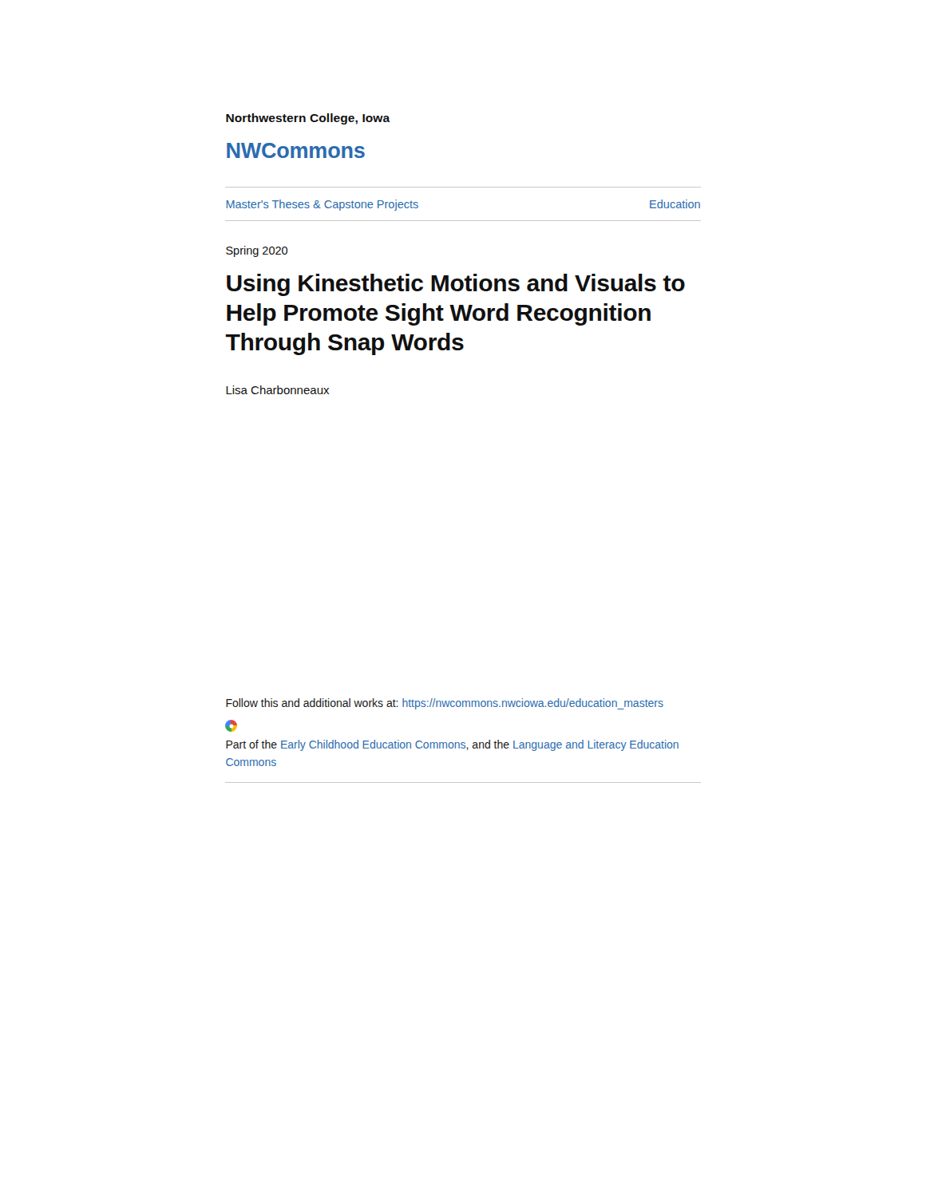Northwestern College, Iowa
NWCommons
Master's Theses & Capstone Projects Education
Spring 2020
Using Kinesthetic Motions and Visuals to Help Promote Sight Word Recognition Through Snap Words
Lisa Charbonneaux
Follow this and additional works at: https://nwcommons.nwciowa.edu/education_masters
Part of the Early Childhood Education Commons, and the Language and Literacy Education Commons